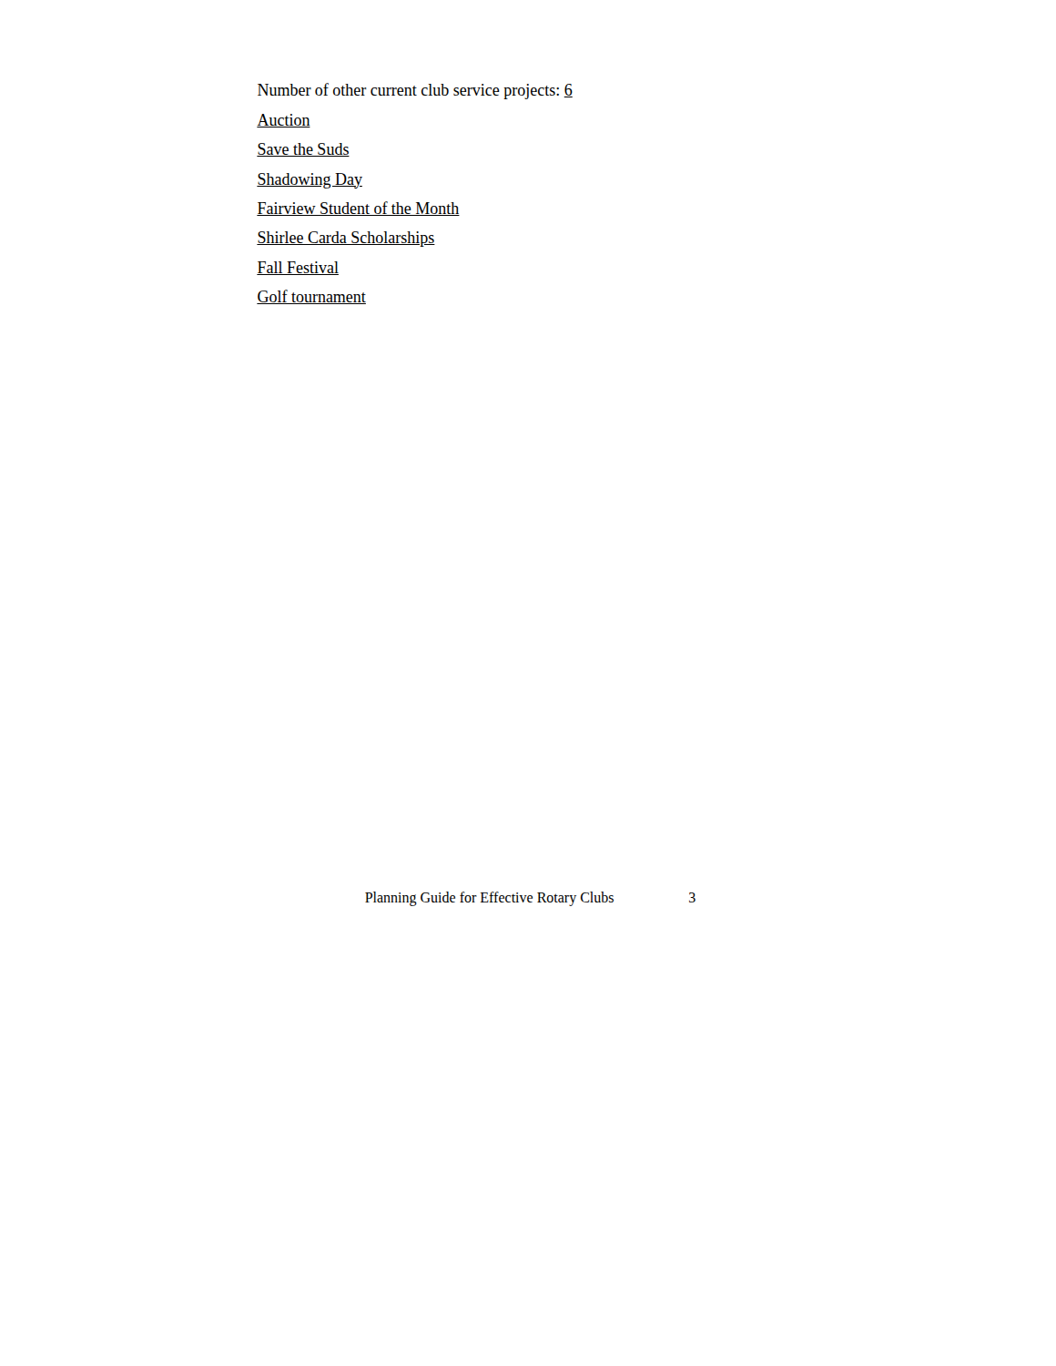Number of other current club service projects: 6
Auction
Save the Suds
Shadowing Day
Fairview Student of the Month
Shirlee Carda Scholarships
Fall Festival
Golf tournament
Planning Guide for Effective Rotary Clubs 3